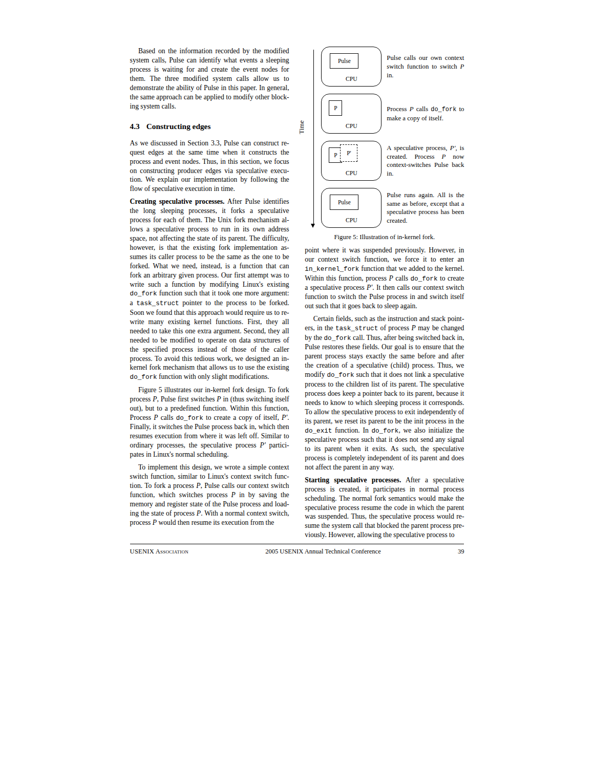Based on the information recorded by the modified system calls, Pulse can identify what events a sleeping process is waiting for and create the event nodes for them. The three modified system calls allow us to demonstrate the ability of Pulse in this paper. In general, the same approach can be applied to modify other blocking system calls.
4.3 Constructing edges
As we discussed in Section 3.3, Pulse can construct request edges at the same time when it constructs the process and event nodes. Thus, in this section, we focus on constructing producer edges via speculative execution. We explain our implementation by following the flow of speculative execution in time.
Creating speculative processes. After Pulse identifies the long sleeping processes, it forks a speculative process for each of them. The Unix fork mechanism allows a speculative process to run in its own address space, not affecting the state of its parent. The difficulty, however, is that the existing fork implementation assumes its caller process to be the same as the one to be forked. What we need, instead, is a function that can fork an arbitrary given process. Our first attempt was to write such a function by modifying Linux's existing do_fork function such that it took one more argument: a task_struct pointer to the process to be forked. Soon we found that this approach would require us to rewrite many existing kernel functions. First, they all needed to take this one extra argument. Second, they all needed to be modified to operate on data structures of the specified process instead of those of the caller process. To avoid this tedious work, we designed an in-kernel fork mechanism that allows us to use the existing do_fork function with only slight modifications.
Figure 5 illustrates our in-kernel fork design. To fork process P, Pulse first switches P in (thus switching itself out), but to a predefined function. Within this function, Process P calls do_fork to create a copy of itself, P'. Finally, it switches the Pulse process back in, which then resumes execution from where it was left off. Similar to ordinary processes, the speculative process P' participates in Linux's normal scheduling.
To implement this design, we wrote a simple context switch function, similar to Linux's context switch function. To fork a process P, Pulse calls our context switch function, which switches process P in by saving the memory and register state of the Pulse process and loading the state of process P. With a normal context switch, process P would then resume its execution from the
Time
Pulse
CPU
Pulse calls our own context switch function to switch P in.
P
CPU
Process P calls do_fork to make a copy of itself.
P
P'
CPU
A speculative process, P', is created. Process P now context-switches Pulse back in.
Pulse
CPU
Pulse runs again. All is the same as before, except that a speculative process has been created.
Figure 5: Illustration of in-kernel fork.
point where it was suspended previously. However, in our context switch function, we force it to enter an in_kernel_fork function that we added to the kernel. Within this function, process P calls do_fork to create a speculative process P'. It then calls our context switch function to switch the Pulse process in and switch itself out such that it goes back to sleep again.
Certain fields, such as the instruction and stack pointers, in the task_struct of process P may be changed by the do_fork call. Thus, after being switched back in, Pulse restores these fields. Our goal is to ensure that the parent process stays exactly the same before and after the creation of a speculative (child) process. Thus, we modify do_fork such that it does not link a speculative process to the children list of its parent. The speculative process does keep a pointer back to its parent, because it needs to know to which sleeping process it corresponds. To allow the speculative process to exit independently of its parent, we reset its parent to be the init process in the do_exit function. In do_fork, we also initialize the speculative process such that it does not send any signal to its parent when it exits. As such, the speculative process is completely independent of its parent and does not affect the parent in any way.
Starting speculative processes. After a speculative process is created, it participates in normal process scheduling. The normal fork semantics would make the speculative process resume the code in which the parent was suspended. Thus, the speculative process would resume the system call that blocked the parent process previously. However, allowing the speculative process to
USENIX Association
2005 USENIX Annual Technical Conference
39